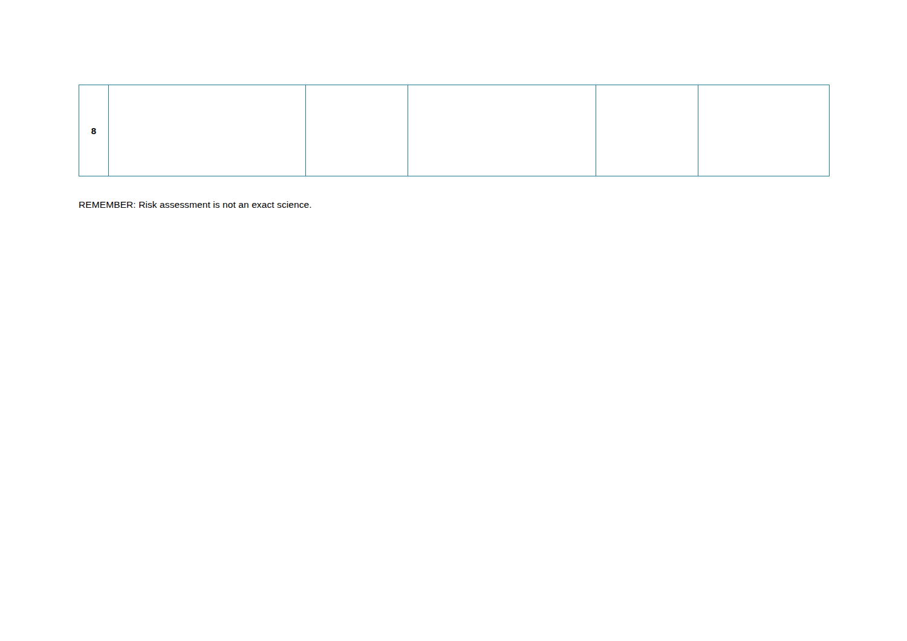| 8 | | | | | |
REMEMBER: Risk assessment is not an exact science.